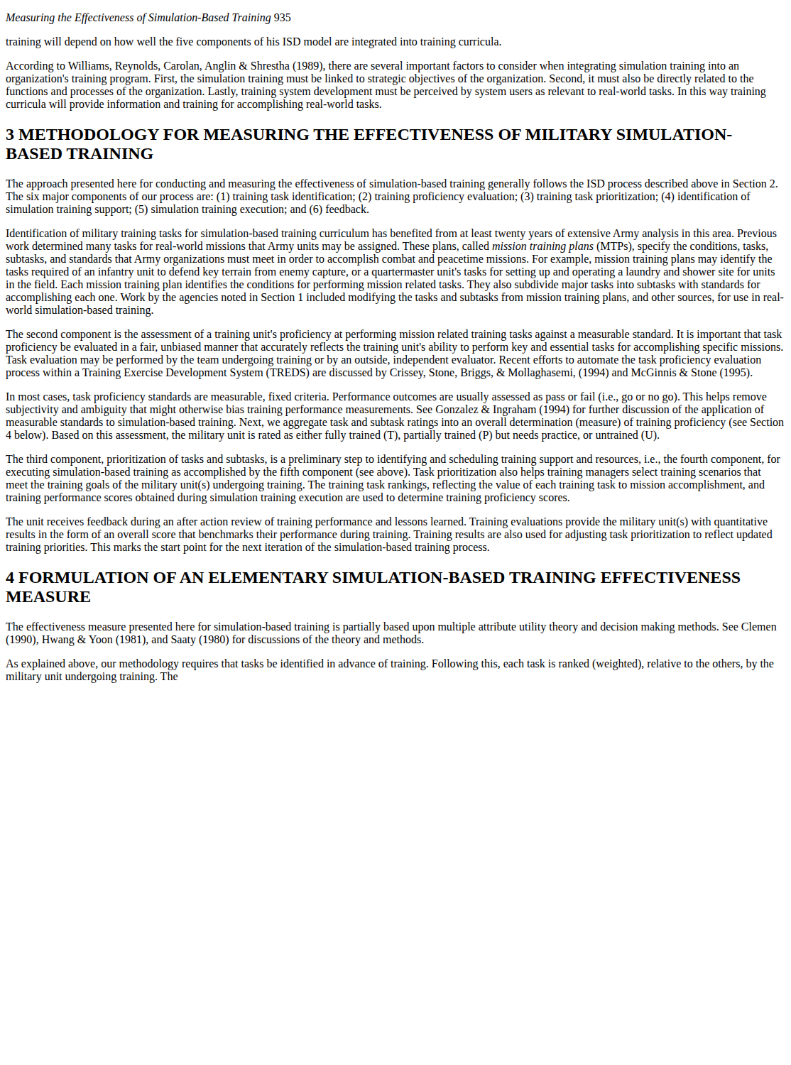Measuring the Effectiveness of Simulation-Based Training 935
training will depend on how well the five components of his ISD model are integrated into training curricula.
According to Williams, Reynolds, Carolan, Anglin & Shrestha (1989), there are several important factors to consider when integrating simulation training into an organization's training program. First, the simulation training must be linked to strategic objectives of the organization. Second, it must also be directly related to the functions and processes of the organization. Lastly, training system development must be perceived by system users as relevant to real-world tasks. In this way training curricula will provide information and training for accomplishing real-world tasks.
3 METHODOLOGY FOR MEASURING THE EFFECTIVENESS OF MILITARY SIMULATION-BASED TRAINING
The approach presented here for conducting and measuring the effectiveness of simulation-based training generally follows the ISD process described above in Section 2. The six major components of our process are: (1) training task identification; (2) training proficiency evaluation; (3) training task prioritization; (4) identification of simulation training support; (5) simulation training execution; and (6) feedback.
Identification of military training tasks for simulation-based training curriculum has benefited from at least twenty years of extensive Army analysis in this area. Previous work determined many tasks for real-world missions that Army units may be assigned. These plans, called mission training plans (MTPs), specify the conditions, tasks, subtasks, and standards that Army organizations must meet in order to accomplish combat and peacetime missions. For example, mission training plans may identify the tasks required of an infantry unit to defend key terrain from enemy capture, or a quartermaster unit's tasks for setting up and operating a laundry and shower site for units in the field. Each mission training plan identifies the conditions for performing mission related tasks. They also subdivide major tasks into subtasks with standards for accomplishing each one. Work by the agencies noted in Section 1 included modifying the tasks and subtasks from mission training plans, and other sources, for use in real-world simulation-based training.
The second component is the assessment of a training unit's proficiency at performing mission related training tasks against a measurable standard. It is important that task proficiency be evaluated in a fair, unbiased manner that accurately reflects the training unit's ability to perform key and essential tasks for accomplishing specific missions. Task evaluation may be performed by the team undergoing training or by an outside, independent evaluator. Recent efforts to automate the task proficiency evaluation process within a Training Exercise Development System (TREDS) are discussed by Crissey, Stone, Briggs, & Mollaghasemi, (1994) and McGinnis & Stone (1995).
In most cases, task proficiency standards are measurable, fixed criteria. Performance outcomes are usually assessed as pass or fail (i.e., go or no go). This helps remove subjectivity and ambiguity that might otherwise bias training performance measurements. See Gonzalez & Ingraham (1994) for further discussion of the application of measurable standards to simulation-based training. Next, we aggregate task and subtask ratings into an overall determination (measure) of training proficiency (see Section 4 below). Based on this assessment, the military unit is rated as either fully trained (T), partially trained (P) but needs practice, or untrained (U).
The third component, prioritization of tasks and subtasks, is a preliminary step to identifying and scheduling training support and resources, i.e., the fourth component, for executing simulation-based training as accomplished by the fifth component (see above). Task prioritization also helps training managers select training scenarios that meet the training goals of the military unit(s) undergoing training. The training task rankings, reflecting the value of each training task to mission accomplishment, and training performance scores obtained during simulation training execution are used to determine training proficiency scores.
The unit receives feedback during an after action review of training performance and lessons learned. Training evaluations provide the military unit(s) with quantitative results in the form of an overall score that benchmarks their performance during training. Training results are also used for adjusting task prioritization to reflect updated training priorities. This marks the start point for the next iteration of the simulation-based training process.
4 FORMULATION OF AN ELEMENTARY SIMULATION-BASED TRAINING EFFECTIVENESS MEASURE
The effectiveness measure presented here for simulation-based training is partially based upon multiple attribute utility theory and decision making methods. See Clemen (1990), Hwang & Yoon (1981), and Saaty (1980) for discussions of the theory and methods.
As explained above, our methodology requires that tasks be identified in advance of training. Following this, each task is ranked (weighted), relative to the others, by the military unit undergoing training. The